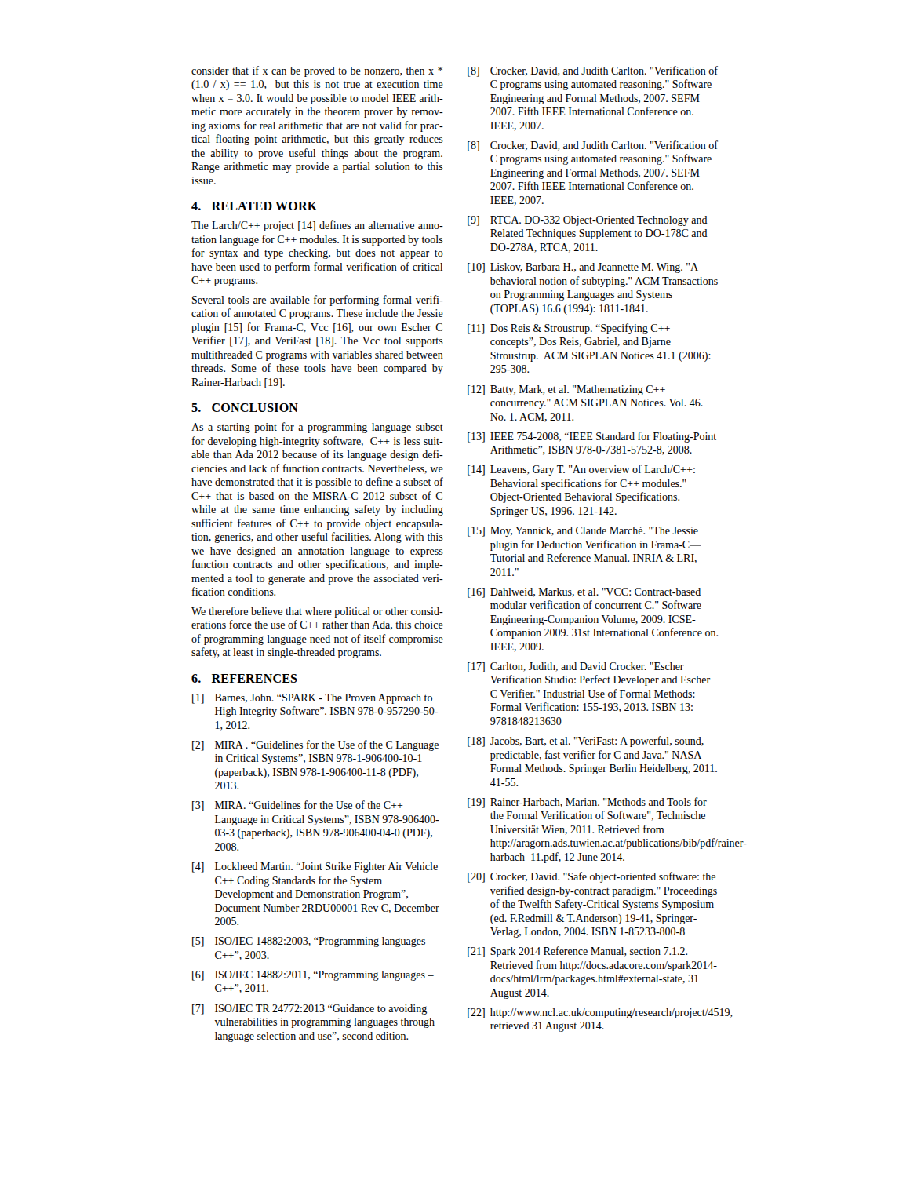consider that if x can be proved to be nonzero, then x * (1.0 / x) == 1.0, but this is not true at execution time when x = 3.0. It would be possible to model IEEE arithmetic more accurately in the theorem prover by removing axioms for real arithmetic that are not valid for practical floating point arithmetic, but this greatly reduces the ability to prove useful things about the program. Range arithmetic may provide a partial solution to this issue.
4. RELATED WORK
The Larch/C++ project [14] defines an alternative annotation language for C++ modules. It is supported by tools for syntax and type checking, but does not appear to have been used to perform formal verification of critical C++ programs.
Several tools are available for performing formal verification of annotated C programs. These include the Jessie plugin [15] for Frama-C, Vcc [16], our own Escher C Verifier [17], and VeriFast [18]. The Vcc tool supports multithreaded C programs with variables shared between threads. Some of these tools have been compared by Rainer-Harbach [19].
5. CONCLUSION
As a starting point for a programming language subset for developing high-integrity software, C++ is less suitable than Ada 2012 because of its language design deficiencies and lack of function contracts. Nevertheless, we have demonstrated that it is possible to define a subset of C++ that is based on the MISRA-C 2012 subset of C while at the same time enhancing safety by including sufficient features of C++ to provide object encapsulation, generics, and other useful facilities. Along with this we have designed an annotation language to express function contracts and other specifications, and implemented a tool to generate and prove the associated verification conditions.
We therefore believe that where political or other considerations force the use of C++ rather than Ada, this choice of programming language need not of itself compromise safety, at least in single-threaded programs.
6. REFERENCES
[1] Barnes, John. “SPARK - The Proven Approach to High Integrity Software”. ISBN 978-0-957290-50-1, 2012.
[2] MIRA . “Guidelines for the Use of the C Language in Critical Systems”, ISBN 978-1-906400-10-1 (paperback), ISBN 978-1-906400-11-8 (PDF), 2013.
[3] MIRA. “Guidelines for the Use of the C++ Language in Critical Systems”, ISBN 978-906400-03-3 (paperback), ISBN 978-906400-04-0 (PDF), 2008.
[4] Lockheed Martin. “Joint Strike Fighter Air Vehicle C++ Coding Standards for the System Development and Demonstration Program”, Document Number 2RDU00001 Rev C, December 2005.
[5] ISO/IEC 14882:2003, “Programming languages – C++”, 2003.
[6] ISO/IEC 14882:2011, “Programming languages – C++”, 2011.
[7] ISO/IEC TR 24772:2013 “Guidance to avoiding vulnerabilities in programming languages through language selection and use”, second edition.
[8] Crocker, David, and Judith Carlton. "Verification of C programs using automated reasoning." Software Engineering and Formal Methods, 2007. SEFM 2007. Fifth IEEE International Conference on. IEEE, 2007.
[8] Crocker, David, and Judith Carlton. "Verification of C programs using automated reasoning." Software Engineering and Formal Methods, 2007. SEFM 2007. Fifth IEEE International Conference on. IEEE, 2007.
[9] RTCA. DO-332 Object-Oriented Technology and Related Techniques Supplement to DO-178C and DO-278A, RTCA, 2011.
[10] Liskov, Barbara H., and Jeannette M. Wing. "A behavioral notion of subtyping." ACM Transactions on Programming Languages and Systems (TOPLAS) 16.6 (1994): 1811-1841.
[11] Dos Reis & Stroustrup. “Specifying C++ concepts”, Dos Reis, Gabriel, and Bjarne Stroustrup. ACM SIGPLAN Notices 41.1 (2006): 295-308.
[12] Batty, Mark, et al. "Mathematizing C++ concurrency." ACM SIGPLAN Notices. Vol. 46. No. 1. ACM, 2011.
[13] IEEE 754-2008, “IEEE Standard for Floating-Point Arithmetic”, ISBN 978-0-7381-5752-8, 2008.
[14] Leavens, Gary T. "An overview of Larch/C++: Behavioral specifications for C++ modules." Object-Oriented Behavioral Specifications. Springer US, 1996. 121-142.
[15] Moy, Yannick, and Claude Marché. "The Jessie plugin for Deduction Verification in Frama-C—Tutorial and Reference Manual. INRIA & LRI, 2011."
[16] Dahlweid, Markus, et al. "VCC: Contract-based modular verification of concurrent C." Software Engineering-Companion Volume, 2009. ICSE-Companion 2009. 31st International Conference on. IEEE, 2009.
[17] Carlton, Judith, and David Crocker. "Escher Verification Studio: Perfect Developer and Escher C Verifier." Industrial Use of Formal Methods: Formal Verification: 155-193, 2013. ISBN 13: 9781848213630
[18] Jacobs, Bart, et al. "VeriFast: A powerful, sound, predictable, fast verifier for C and Java." NASA Formal Methods. Springer Berlin Heidelberg, 2011. 41-55.
[19] Rainer-Harbach, Marian. "Methods and Tools for the Formal Verification of Software", Technische Universität Wien, 2011. Retrieved from http://aragorn.ads.tuwien.ac.at/publications/bib/pdf/rainer-harbach_11.pdf, 12 June 2014.
[20] Crocker, David. "Safe object-oriented software: the verified design-by-contract paradigm." Proceedings of the Twelfth Safety-Critical Systems Symposium (ed. F.Redmill & T.Anderson) 19-41, Springer-Verlag, London, 2004. ISBN 1-85233-800-8
[21] Spark 2014 Reference Manual, section 7.1.2. Retrieved from http://docs.adacore.com/spark2014-docs/html/lrm/packages.html#external-state, 31 August 2014.
[22] http://www.ncl.ac.uk/computing/research/project/4519, retrieved 31 August 2014.